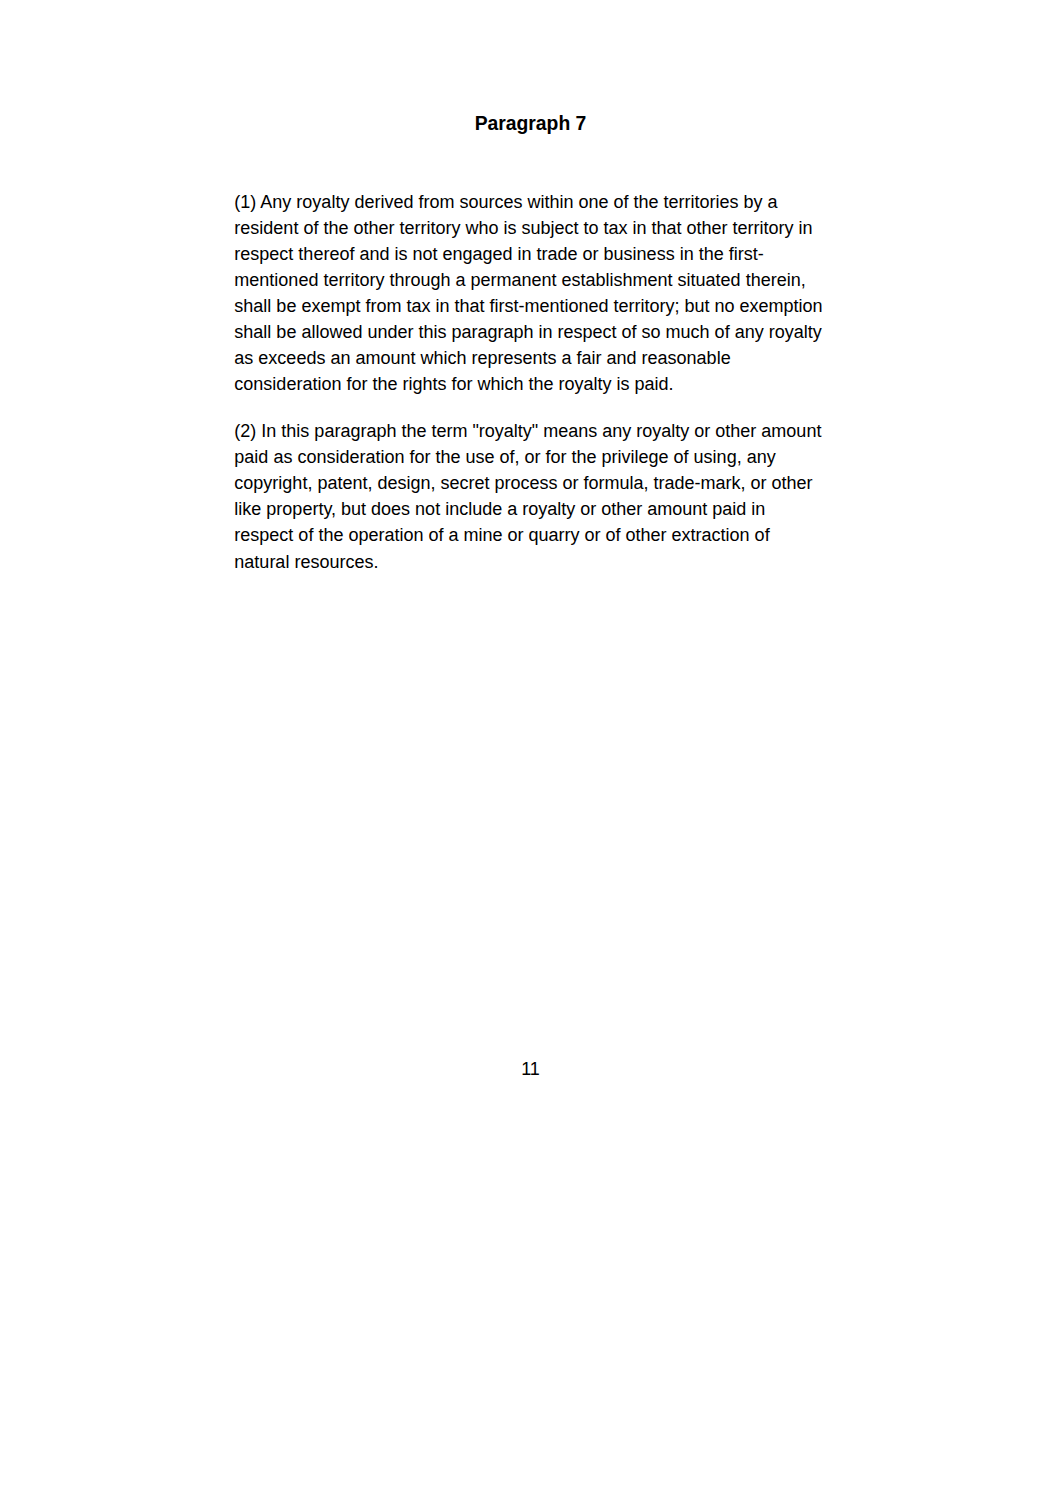Paragraph 7
(1) Any royalty derived from sources within one of the territories by a resident of the other territory who is subject to tax in that other territory in respect thereof and is not engaged in trade or business in the first-mentioned territory through a permanent establishment situated therein, shall be exempt from tax in that first-mentioned territory; but no exemption shall be allowed under this paragraph in respect of so much of any royalty as exceeds an amount which represents a fair and reasonable consideration for the rights for which the royalty is paid.
(2) In this paragraph the term "royalty" means any royalty or other amount paid as consideration for the use of, or for the privilege of using, any copyright, patent, design, secret process or formula, trade-mark, or other like property, but does not include a royalty or other amount paid in respect of the operation of a mine or quarry or of other extraction of natural resources.
11